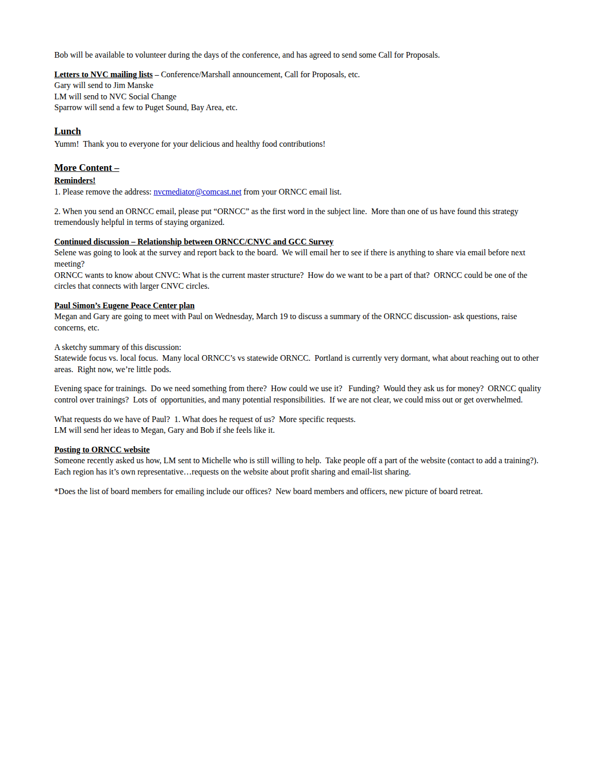Bob will be available to volunteer during the days of the conference, and has agreed to send some Call for Proposals.
Letters to NVC mailing lists – Conference/Marshall announcement, Call for Proposals, etc.
Gary will send to Jim Manske
LM will send to NVC Social Change
Sparrow will send a few to Puget Sound, Bay Area, etc.
Lunch
Yumm! Thank you to everyone for your delicious and healthy food contributions!
More Content –
Reminders!
1. Please remove the address: nvcmediator@comcast.net from your ORNCC email list.
2. When you send an ORNCC email, please put “ORNCC” as the first word in the subject line. More than one of us have found this strategy tremendously helpful in terms of staying organized.
Continued discussion – Relationship between ORNCC/CNVC and GCC Survey
Selene was going to look at the survey and report back to the board. We will email her to see if there is anything to share via email before next meeting?
ORNCC wants to know about CNVC: What is the current master structure? How do we want to be a part of that? ORNCC could be one of the circles that connects with larger CNVC circles.
Paul Simon’s Eugene Peace Center plan
Megan and Gary are going to meet with Paul on Wednesday, March 19 to discuss a summary of the ORNCC discussion- ask questions, raise concerns, etc.
A sketchy summary of this discussion:
Statewide focus vs. local focus. Many local ORNCC’s vs statewide ORNCC. Portland is currently very dormant, what about reaching out to other areas. Right now, we’re little pods.
Evening space for trainings. Do we need something from there? How could we use it? Funding? Would they ask us for money? ORNCC quality control over trainings? Lots of opportunities, and many potential responsibilities. If we are not clear, we could miss out or get overwhelmed.
What requests do we have of Paul? 1. What does he request of us? More specific requests.
LM will send her ideas to Megan, Gary and Bob if she feels like it.
Posting to ORNCC website
Someone recently asked us how, LM sent to Michelle who is still willing to help. Take people off a part of the website (contact to add a training?). Each region has it’s own representative…requests on the website about profit sharing and email-list sharing.
*Does the list of board members for emailing include our offices? New board members and officers, new picture of board retreat.